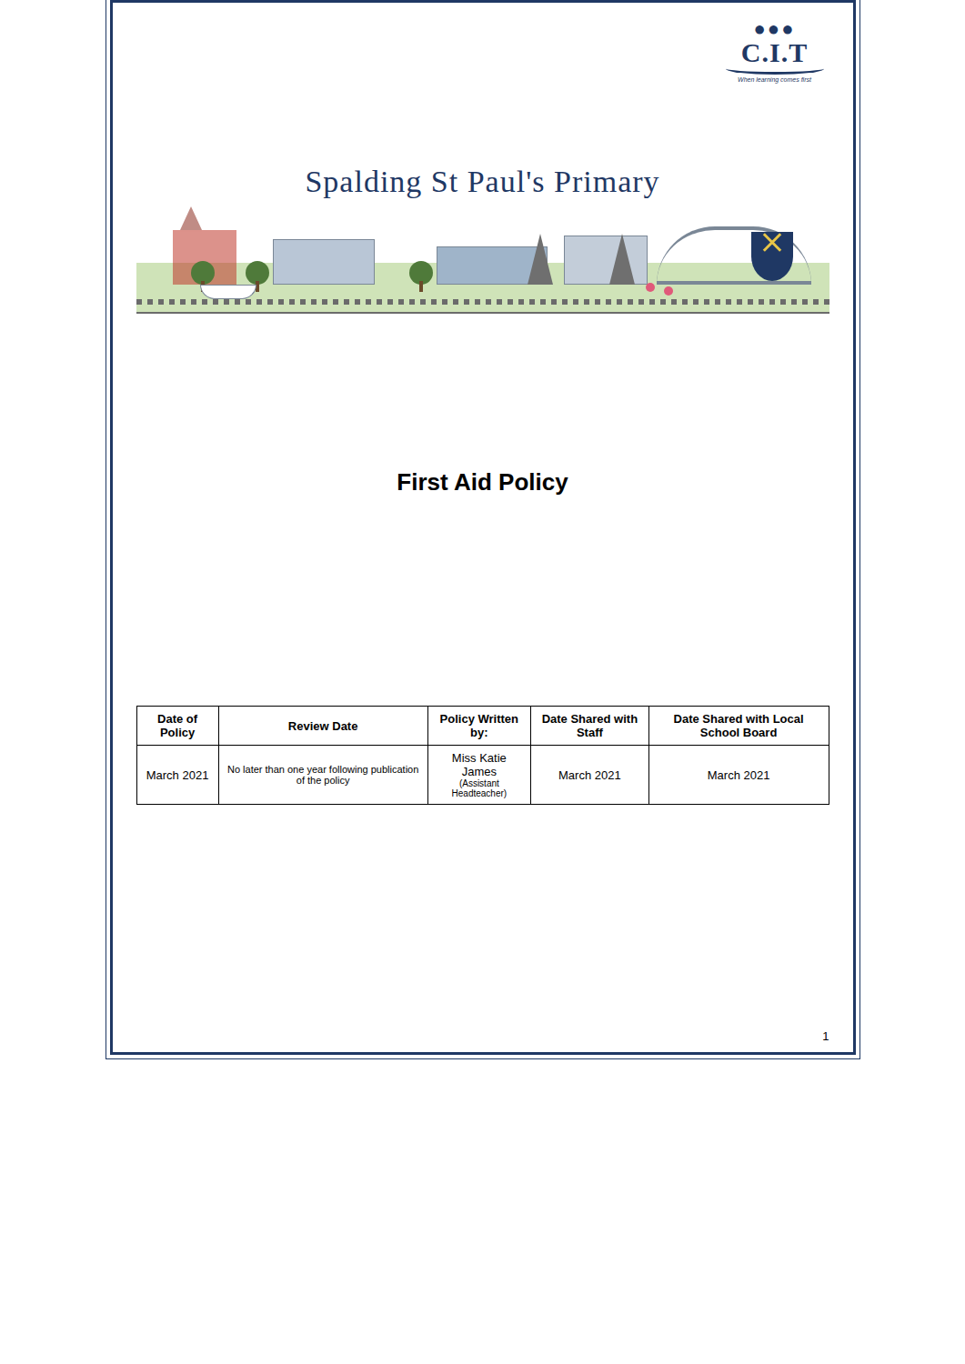●●●
C.I.T
When learning comes first
Spalding St Paul's Primary
First Aid Policy
| Date of Policy | Review Date | Policy Written by: | Date Shared with Staff | Date Shared with Local School Board |
| --- | --- | --- | --- | --- |
| March 2021 | No later than one year following publication of the policy | Miss Katie James (Assistant Headteacher) | March 2021 | March 2021 |
1